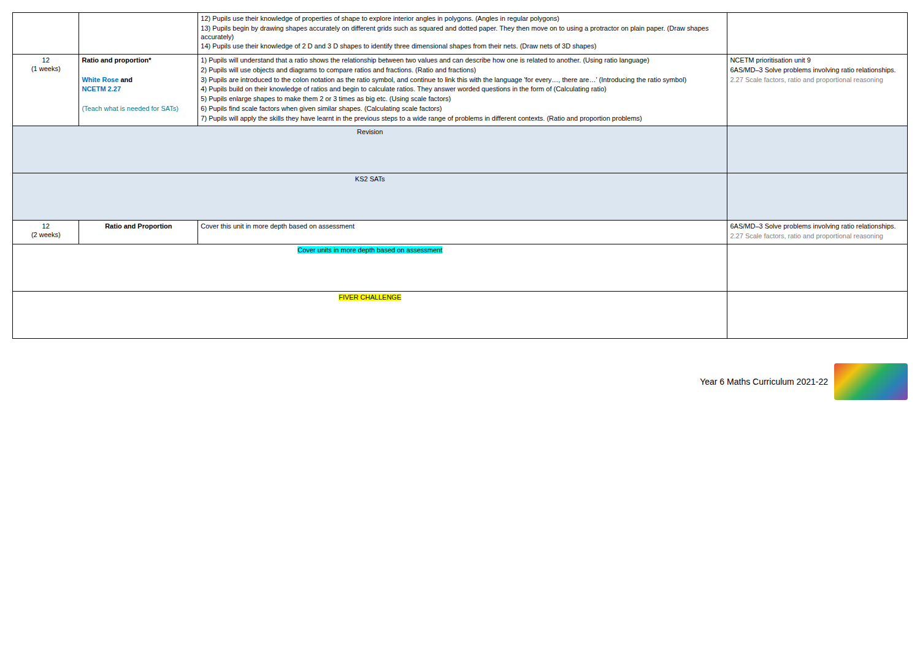| | | 12) Pupils use their knowledge of properties of shape to explore interior angles in polygons. (Angles in regular polygons) 13) Pupils begin by drawing shapes accurately on different grids such as squared and dotted paper. They then move on to using a protractor on plain paper. (Draw shapes accurately) 14) Pupils use their knowledge of 2 D and 3 D shapes to identify three dimensional shapes from their nets. (Draw nets of 3D shapes) | |
| 12 (1 weeks) | Ratio and proportion* White Rose and NCETM 2.27 (Teach what is needed for SATs) | 1) Pupils will understand that a ratio shows the relationship between two values and can describe how one is related to another. (Using ratio language) 2) Pupils will use objects and diagrams to compare ratios and fractions. (Ratio and fractions) 3) Pupils are introduced to the colon notation as the ratio symbol, and continue to link this with the language 'for every…, there are…' (Introducing the ratio symbol) 4) Pupils build on their knowledge of ratios and begin to calculate ratios. They answer worded questions in the form of (Calculating ratio) 5) Pupils enlarge shapes to make them 2 or 3 times as big etc. (Using scale factors) 6) Pupils find scale factors when given similar shapes. (Calculating scale factors) 7) Pupils will apply the skills they have learnt in the previous steps to a wide range of problems in different contexts. (Ratio and proportion problems) | NCETM prioritisation unit 9 6AS/MD–3 Solve problems involving ratio relationships. 2.27 Scale factors, ratio and proportional reasoning |
| Revision | |
| KS2 SATs | |
| 12 (2 weeks) | Ratio and Proportion | Cover this unit in more depth based on assessment | 6AS/MD–3 Solve problems involving ratio relationships. 2.27 Scale factors, ratio and proportional reasoning |
| Cover units in more depth based on assessment | |
| FIVER CHALLENGE | |
Year 6 Maths Curriculum 2021-22